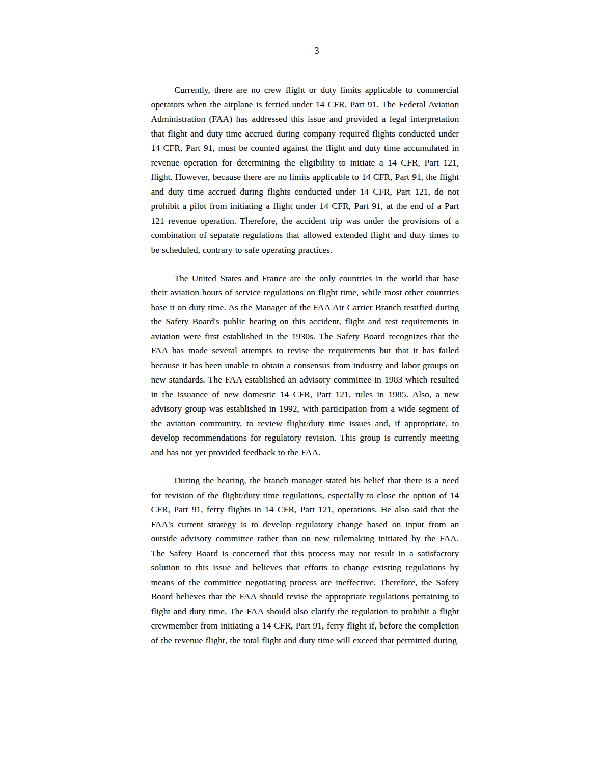3
Currently, there are no crew flight or duty limits applicable to commercial operators when the airplane is ferried under 14 CFR, Part 91. The Federal Aviation Administration (FAA) has addressed this issue and provided a legal interpretation that flight and duty time accrued during company required flights conducted under 14 CFR, Part 91, must be counted against the flight and duty time accumulated in revenue operation for determining the eligibility to initiate a 14 CFR, Part 121, flight. However, because there are no limits applicable to 14 CFR, Part 91, the flight and duty time accrued during flights conducted under 14 CFR, Part 121, do not prohibit a pilot from initiating a flight under 14 CFR, Part 91, at the end of a Part 121 revenue operation. Therefore, the accident trip was under the provisions of a combination of separate regulations that allowed extended flight and duty times to be scheduled, contrary to safe operating practices.
The United States and France are the only countries in the world that base their aviation hours of service regulations on flight time, while most other countries base it on duty time. As the Manager of the FAA Air Carrier Branch testified during the Safety Board's public hearing on this accident, flight and rest requirements in aviation were first established in the 1930s. The Safety Board recognizes that the FAA has made several attempts to revise the requirements but that it has failed because it has been unable to obtain a consensus from industry and labor groups on new standards. The FAA established an advisory committee in 1983 which resulted in the issuance of new domestic 14 CFR, Part 121, rules in 1985. Also, a new advisory group was established in 1992, with participation from a wide segment of the aviation community, to review flight/duty time issues and, if appropriate, to develop recommendations for regulatory revision. This group is currently meeting and has not yet provided feedback to the FAA.
During the hearing, the branch manager stated his belief that there is a need for revision of the flight/duty time regulations, especially to close the option of 14 CFR, Part 91, ferry flights in 14 CFR, Part 121, operations. He also said that the FAA's current strategy is to develop regulatory change based on input from an outside advisory committee rather than on new rulemaking initiated by the FAA. The Safety Board is concerned that this process may not result in a satisfactory solution to this issue and believes that efforts to change existing regulations by means of the committee negotiating process are ineffective. Therefore, the Safety Board believes that the FAA should revise the appropriate regulations pertaining to flight and duty time. The FAA should also clarify the regulation to prohibit a flight crewmember from initiating a 14 CFR, Part 91, ferry flight if, before the completion of the revenue flight, the total flight and duty time will exceed that permitted during